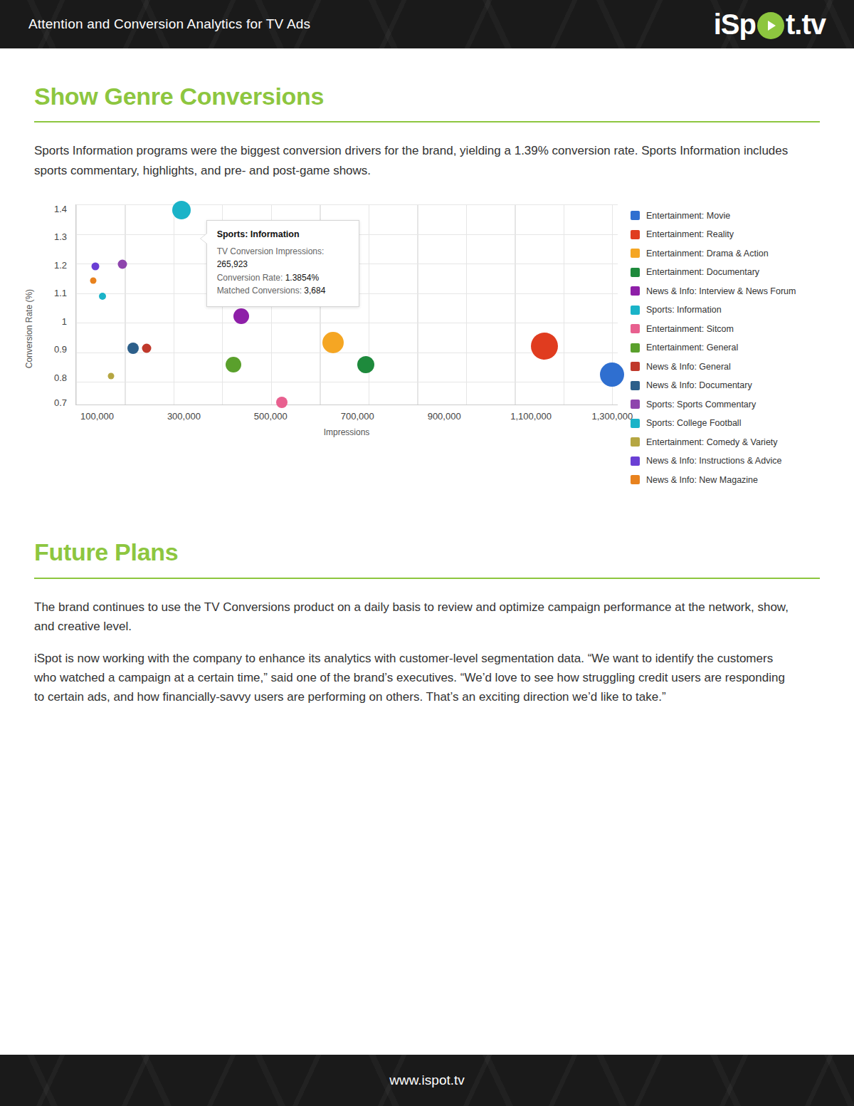Attention and Conversion Analytics for TV Ads
iSp t.tv
Show Genre Conversions
Sports Information programs were the biggest conversion drivers for the brand, yielding a 1.39% conversion rate. Sports Information includes sports commentary, highlights, and pre- and post-game shows.
Conversion Rate (%)
1.4 1.3 1.2 1.1 1 0.9 0.8 0.7
Sports: Information
TV Conversion Impressions: 265,923
Conversion Rate: 1.3854%
Matched Conversions: 3,684
100,000 300,000 500,000 700,000 900,000 1,100,000 1,300,000
Impressions
Entertainment: Movie
Entertainment: Reality
Entertainment: Drama & Action
Entertainment: Documentary
News & Info: Interview & News Forum
Sports: Information
Entertainment: Sitcom
Entertainment: General
News & Info: General
News & Info: Documentary
Sports: Sports Commentary
Sports: College Football
Entertainment: Comedy & Variety
News & Info: Instructions & Advice
News & Info: New Magazine
Future Plans
The brand continues to use the TV Conversions product on a daily basis to review and optimize campaign performance at the network, show, and creative level.
iSpot is now working with the company to enhance its analytics with customer-level segmentation data. “We want to identify the customers who watched a campaign at a certain time,” said one of the brand’s executives. “We’d love to see how struggling credit users are responding to certain ads, and how financially-savvy users are performing on others. That’s an exciting direction we’d like to take.”
www.ispot.tv